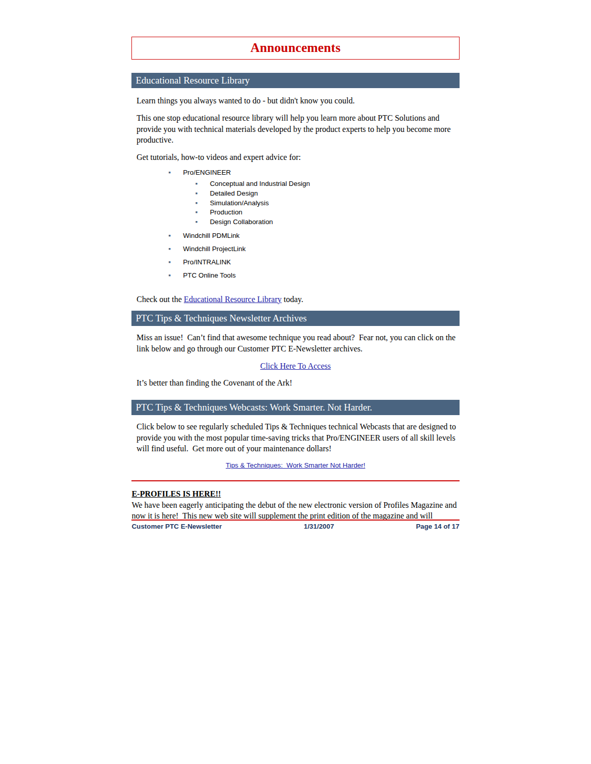Announcements
Educational Resource Library
Learn things you always wanted to do - but didn't know you could.
This one stop educational resource library will help you learn more about PTC Solutions and provide you with technical materials developed by the product experts to help you become more productive.
Get tutorials, how-to videos and expert advice for:
Pro/ENGINEER
Conceptual and Industrial Design
Detailed Design
Simulation/Analysis
Production
Design Collaboration
Windchill PDMLink
Windchill ProjectLink
Pro/INTRALINK
PTC Online Tools
Check out the Educational Resource Library today.
PTC Tips & Techniques Newsletter Archives
Miss an issue! Can’t find that awesome technique you read about? Fear not, you can click on the link below and go through our Customer PTC E-Newsletter archives.
Click Here To Access
It’s better than finding the Covenant of the Ark!
PTC Tips & Techniques Webcasts: Work Smarter. Not Harder.
Click below to see regularly scheduled Tips & Techniques technical Webcasts that are designed to provide you with the most popular time-saving tricks that Pro/ENGINEER users of all skill levels will find useful. Get more out of your maintenance dollars!
Tips & Techniques: Work Smarter Not Harder!
E-PROFILES IS HERE!!
We have been eagerly anticipating the debut of the new electronic version of Profiles Magazine and now it is here! This new web site will supplement the print edition of the magazine and will
Customer PTC E-Newsletter 1/31/2007 Page 14 of 17